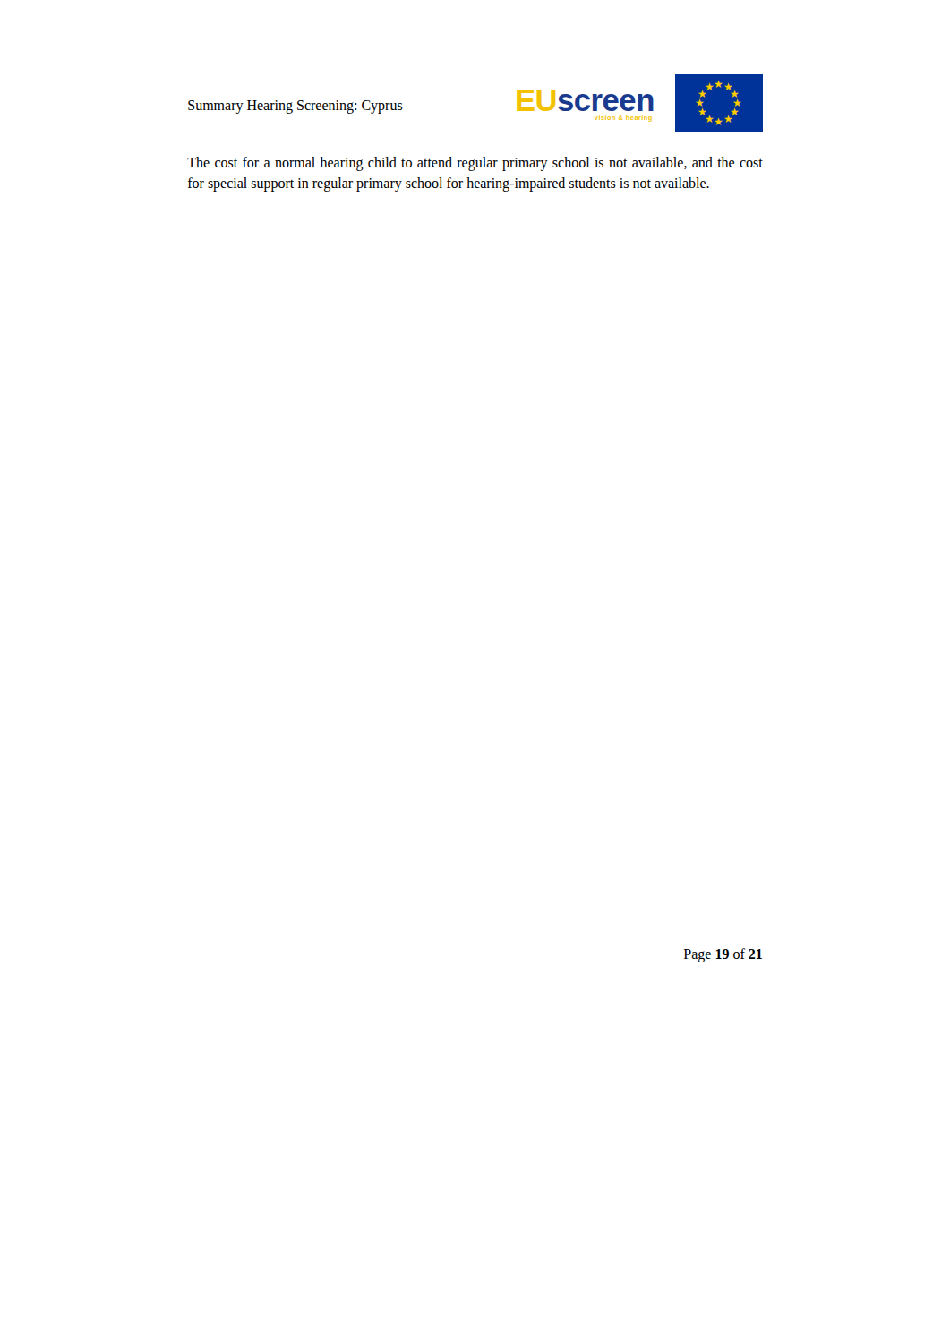Summary Hearing Screening: Cyprus
EU screen vision & hearing
The cost for a normal hearing child to attend regular primary school is not available, and the cost for special support in regular primary school for hearing-impaired students is not available.
Page 19 of 21